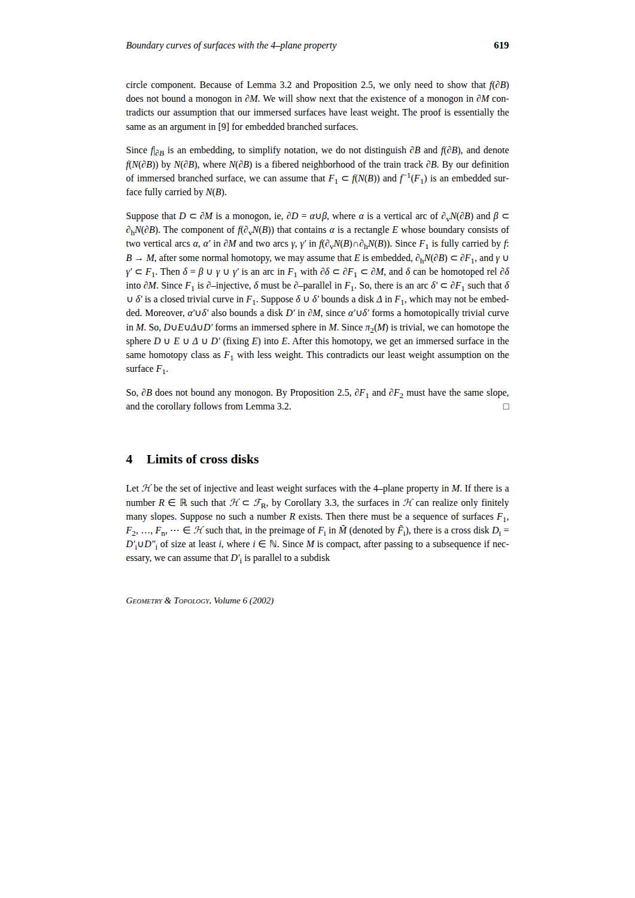Boundary curves of surfaces with the 4–plane property 619
circle component. Because of Lemma 3.2 and Proposition 2.5, we only need to show that f(∂B) does not bound a monogon in ∂M. We will show next that the existence of a monogon in ∂M contradicts our assumption that our immersed surfaces have least weight. The proof is essentially the same as an argument in [9] for embedded branched surfaces.
Since f|∂B is an embedding, to simplify notation, we do not distinguish ∂B and f(∂B), and denote f(N(∂B)) by N(∂B), where N(∂B) is a fibered neighborhood of the train track ∂B. By our definition of immersed branched surface, we can assume that F1 ⊂ f(N(B)) and f−1(F1) is an embedded surface fully carried by N(B).
Suppose that D ⊂ ∂M is a monogon, ie, ∂D = α∪β, where α is a vertical arc of ∂vN(∂B) and β ⊂ ∂hN(∂B). The component of f(∂vN(B)) that contains α is a rectangle E whose boundary consists of two vertical arcs α, α′ in ∂M and two arcs γ, γ′ in f(∂vN(B)∩∂hN(B)). Since F1 is fully carried by f: B → M, after some normal homotopy, we may assume that E is embedded, ∂hN(∂B) ⊂ ∂F1, and γ ∪ γ′ ⊂ F1. Then δ = β ∪ γ ∪ γ′ is an arc in F1 with ∂δ ⊂ ∂F1 ⊂ ∂M, and δ can be homotoped rel ∂δ into ∂M. Since F1 is ∂–injective, δ must be ∂–parallel in F1. So, there is an arc δ′ ⊂ ∂F1 such that δ ∪ δ′ is a closed trivial curve in F1. Suppose δ ∪ δ′ bounds a disk Δ in F1, which may not be embedded. Moreover, α′∪δ′ also bounds a disk D′ in ∂M, since α′∪δ′ forms a homotopically trivial curve in M. So, D∪E∪Δ∪D′ forms an immersed sphere in M. Since π2(M) is trivial, we can homotope the sphere D ∪ E ∪ Δ ∪ D′ (fixing E) into E. After this homotopy, we get an immersed surface in the same homotopy class as F1 with less weight. This contradicts our least weight assumption on the surface F1.
So, ∂B does not bound any monogon. By Proposition 2.5, ∂F1 and ∂F2 must have the same slope, and the corollary follows from Lemma 3.2.□
4 Limits of cross disks
Let ℋ be the set of injective and least weight surfaces with the 4–plane property in M. If there is a number R ∈ ℝ such that ℋ ⊂ ℱR, by Corollary 3.3, the surfaces in ℋ can realize only finitely many slopes. Suppose no such a number R exists. Then there must be a sequence of surfaces F1, F2, …, Fn, ⋯ ∈ ℋ such that, in the preimage of Fi in M̃ (denoted by F̃i), there is a cross disk Di = D′i∪D″i of size at least i, where i ∈ ℕ. Since M is compact, after passing to a subsequence if necessary, we can assume that D′i is parallel to a subdisk
Geometry & Topology, Volume 6 (2002)